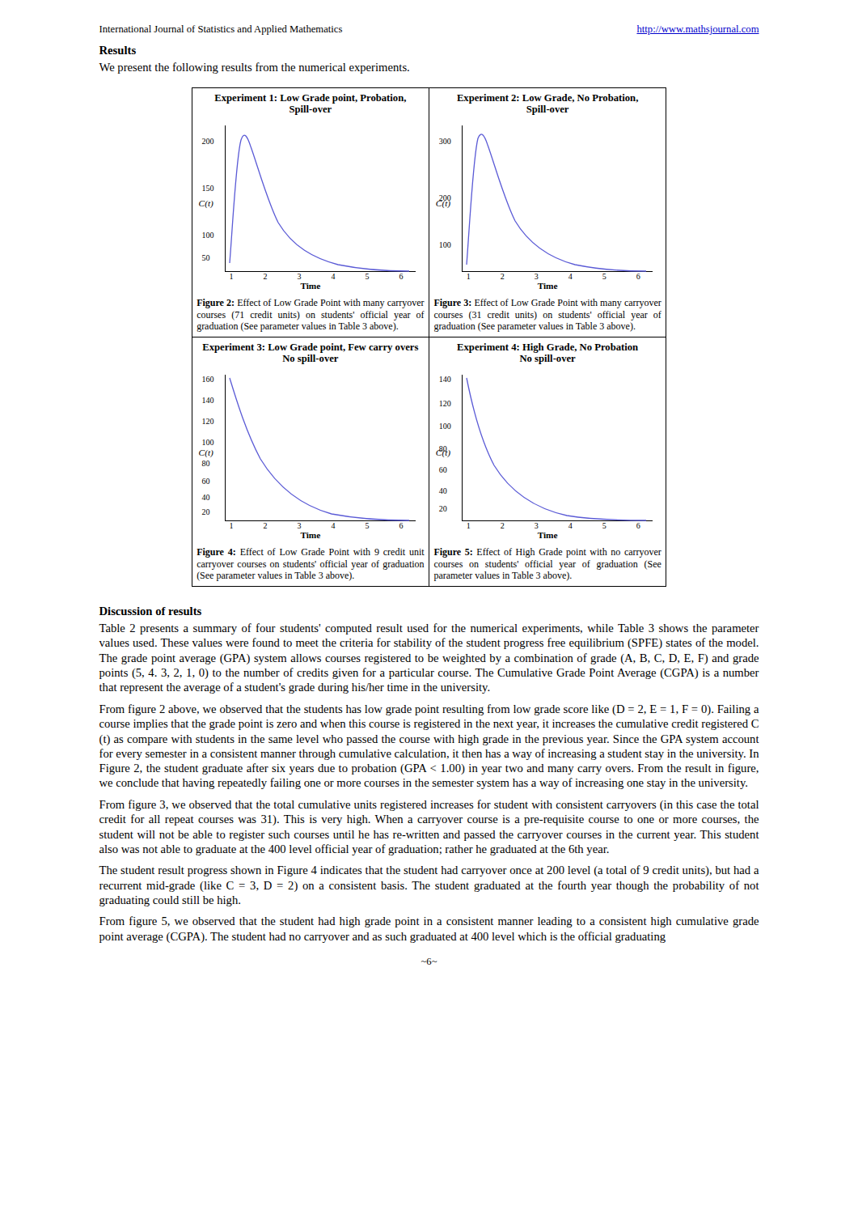International Journal of Statistics and Applied Mathematics http://www.mathsjournal.com
Results
We present the following results from the numerical experiments.
| Experiment 1: Low Grade point, Probation, Spill-over C(t) Time 200 150 100 50 1 2 3 4 5 6 Figure 2: Effect of Low Grade Point with many carryover courses (71 credit units) on students' official year of graduation (See parameter values in Table 3 above). | Experiment 2: Low Grade, No Probation, Spill-over C(t) Time 300 200 100 1 2 3 4 5 6 Figure 3: Effect of Low Grade Point with many carryover courses (31 credit units) on students' official year of graduation (See parameter values in Table 3 above). |
| Experiment 3: Low Grade point, Few carry overs No spill-over C(t) Time 160 140 120 100 80 60 40 20 1 2 3 4 5 6 Figure 4: Effect of Low Grade Point with 9 credit unit carryover courses on students' official year of graduation (See parameter values in Table 3 above). | Experiment 4: High Grade, No Probation No spill-over C(t) Time 140 120 100 80 60 40 20 1 2 3 4 5 6 Figure 5: Effect of High Grade point with no carryover courses on students' official year of graduation (See parameter values in Table 3 above). |
Discussion of results
Table 2 presents a summary of four students' computed result used for the numerical experiments, while Table 3 shows the parameter values used. These values were found to meet the criteria for stability of the student progress free equilibrium (SPFE) states of the model. The grade point average (GPA) system allows courses registered to be weighted by a combination of grade (A, B, C, D, E, F) and grade points (5, 4. 3, 2, 1, 0) to the number of credits given for a particular course. The Cumulative Grade Point Average (CGPA) is a number that represent the average of a student's grade during his/her time in the university.
From figure 2 above, we observed that the students has low grade point resulting from low grade score like (D = 2, E = 1, F = 0). Failing a course implies that the grade point is zero and when this course is registered in the next year, it increases the cumulative credit registered C (t) as compare with students in the same level who passed the course with high grade in the previous year. Since the GPA system account for every semester in a consistent manner through cumulative calculation, it then has a way of increasing a student stay in the university. In Figure 2, the student graduate after six years due to probation (GPA < 1.00) in year two and many carry overs. From the result in figure, we conclude that having repeatedly failing one or more courses in the semester system has a way of increasing one stay in the university.
From figure 3, we observed that the total cumulative units registered increases for student with consistent carryovers (in this case the total credit for all repeat courses was 31). This is very high. When a carryover course is a pre-requisite course to one or more courses, the student will not be able to register such courses until he has re-written and passed the carryover courses in the current year. This student also was not able to graduate at the 400 level official year of graduation; rather he graduated at the 6th year.
The student result progress shown in Figure 4 indicates that the student had carryover once at 200 level (a total of 9 credit units), but had a recurrent mid-grade (like C = 3, D = 2) on a consistent basis. The student graduated at the fourth year though the probability of not graduating could still be high.
From figure 5, we observed that the student had high grade point in a consistent manner leading to a consistent high cumulative grade point average (CGPA). The student had no carryover and as such graduated at 400 level which is the official graduating
~6~